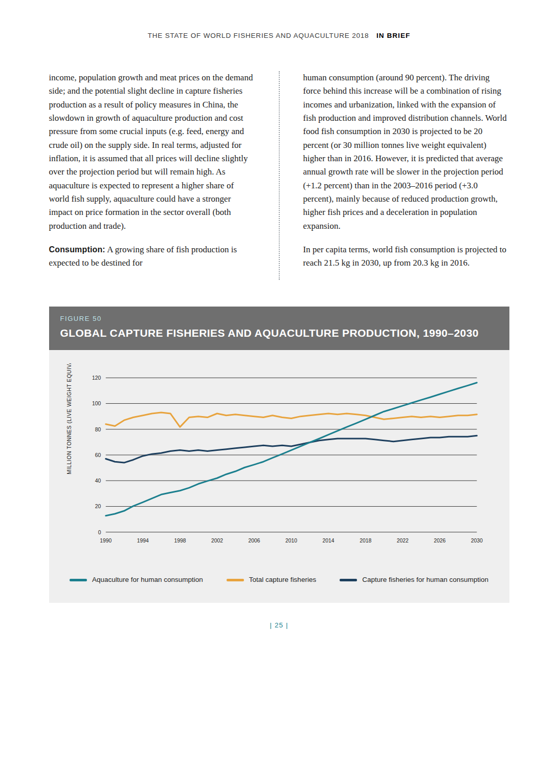The State of World Fisheries and Aquaculture 2018 In Brief
income, population growth and meat prices on the demand side; and the potential slight decline in capture fisheries production as a result of policy measures in China, the slowdown in growth of aquaculture production and cost pressure from some crucial inputs (e.g. feed, energy and crude oil) on the supply side. In real terms, adjusted for inflation, it is assumed that all prices will decline slightly over the projection period but will remain high. As aquaculture is expected to represent a higher share of world fish supply, aquaculture could have a stronger impact on price formation in the sector overall (both production and trade).
Consumption: A growing share of fish production is expected to be destined for
human consumption (around 90 percent). The driving force behind this increase will be a combination of rising incomes and urbanization, linked with the expansion of fish production and improved distribution channels. World food fish consumption in 2030 is projected to be 20 percent (or 30 million tonnes live weight equivalent) higher than in 2016. However, it is predicted that average annual growth rate will be slower in the projection period (+1.2 percent) than in the 2003–2016 period (+3.0 percent), mainly because of reduced production growth, higher fish prices and a deceleration in population expansion.
In per capita terms, world fish consumption is projected to reach 21.5 kg in 2030, up from 20.3 kg in 2016.
FIGURE 50 Global capture fisheries and aquaculture production, 1990–2030
MILLION TONNES (LIVE WEIGHT EQUIVALENT) 0 20 40 60 80 100 120 1990 1994 1998 2002 2006 2010 2014 2018 2022 2026 2030
Aquaculture for human consumption
Total capture fisheries
Capture fisheries for human consumption
| 25 |